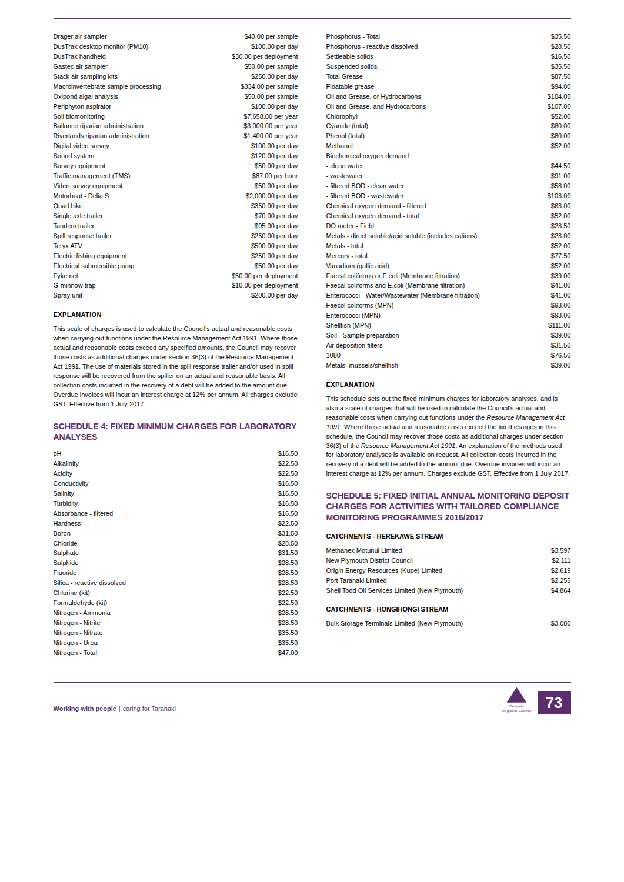| Drager air sampler | $40.00 per sample |
| DusTrak desktop monitor (PM10) | $100.00 per day |
| DusTrak handheld | $30.00 per deployment |
| Gastec air sampler | $50.00 per sample |
| Stack air sampling kits | $250.00 per day |
| Macroinvertebrate sample processing | $334.00 per sample |
| Oxipond algal analysis | $50.00 per sample |
| Periphyton aspirator | $100.00 per day |
| Soil biomonitoring | $7,658.00 per year |
| Ballance riparian administration | $3,000.00 per year |
| Riverlands riparian administration | $1,400.00 per year |
| Digital video survey | $100.00 per day |
| Sound system | $120.00 per day |
| Survey equipment | $50.00 per day |
| Traffic management (TMS) | $87.00 per hour |
| Video survey equipment | $50.00 per day |
| Motorboat - Delia S | $2,000.00 per day |
| Quad bike | $350.00 per day |
| Single axle trailer | $70.00 per day |
| Tandem trailer | $95.00 per day |
| Spill response trailer | $250.00 per day |
| Teryx ATV | $500.00 per day |
| Electric fishing equipment | $250.00 per day |
| Electrical submersible pump | $50.00 per day |
| Fyke net | $50.00 per deployment |
| G-minnow trap | $10.00 per deployment |
| Spray unit | $200.00 per day |
Explanation
This scale of charges is used to calculate the Council's actual and reasonable costs when carrying out functions under the Resource Management Act 1991. Where those actual and reasonable costs exceed any specified amounts, the Council may recover those costs as additional charges under section 36(3) of the Resource Management Act 1991. The use of materials stored in the spill response trailer and/or used in spill response will be recovered from the spiller on an actual and reasonable basis. All collection costs incurred in the recovery of a debt will be added to the amount due. Overdue invoices will incur an interest charge at 12% per annum. All charges exclude GST. Effective from 1 July 2017.
Schedule 4: Fixed minimum charges for laboratory analyses
| pH | $16.50 |
| Alkalinity | $22.50 |
| Acidity | $22.50 |
| Conductivity | $16.50 |
| Salinity | $16.50 |
| Turbidity | $16.50 |
| Absorbance - filtered | $16.50 |
| Hardness | $22.50 |
| Boron | $31.50 |
| Chloride | $28.50 |
| Sulphate | $31.50 |
| Sulphide | $28.50 |
| Fluoride | $28.50 |
| Silica - reactive dissolved | $28.50 |
| Chlorine (kit) | $22.50 |
| Formaldehyde (kit) | $22.50 |
| Nitrogen - Ammonia | $28.50 |
| Nitrogen - Nitrite | $28.50 |
| Nitrogen - Nitrate | $35.50 |
| Nitrogen - Urea | $35.50 |
| Nitrogen - Total | $47.00 |
| Phosphorus - Total | $35.50 |
| Phosphorus - reactive dissolved | $28.50 |
| Settleable solids | $16.50 |
| Suspended solids | $35.50 |
| Total Grease | $87.50 |
| Floatable grease | $94.00 |
| Oil and Grease, or Hydrocarbons | $104.00 |
| Oil and Grease, and Hydrocarbons | $107.00 |
| Chlorophyll | $52.00 |
| Cyanide (total) | $80.00 |
| Phenol (total) | $80.00 |
| Methanol | $52.00 |
| Biochemical oxygen demand: | |
| - clean water | $44.50 |
| - wastewater | $91.00 |
| - filtered BOD - clean water | $58.00 |
| - filtered BOD - wastewater | $103.00 |
| Chemical oxygen demand - filtered | $63.00 |
| Chemical oxygen demand - total | $52.00 |
| DO meter - Field | $23.50 |
| Metals - direct soluble/acid soluble (includes cations) | $23.00 |
| Metals - total | $52.00 |
| Mercury - total | $77.50 |
| Vanadium (gallic acid) | $52.00 |
| Faecal coliforms or E.coli (Membrane filtration) | $39.00 |
| Faecal coliforms and E.coli (Membrane filtration) | $41.00 |
| Enterococci - Water/Wastewater (Membrane filtration) | $41.00 |
| Faecol coliforms (MPN) | $93.00 |
| Enterococci (MPN) | $93.00 |
| Shellfish (MPN) | $111.00 |
| Soil - Sample preparation | $39.00 |
| Air deposition filters | $31.50 |
| 1080 | $76.50 |
| Metals -mussels/shellfish | $39.00 |
Explanation
This schedule sets out the fixed minimum charges for laboratory analyses, and is also a scale of charges that will be used to calculate the Council's actual and reasonable costs when carrying out functions under the Resource Management Act 1991. Where those actual and reasonable costs exceed the fixed charges in this schedule, the Council may recover those costs as additional charges under section 36(3) of the Resource Management Act 1991. An explanation of the methods used for laboratory analyses is available on request. All collection costs incurred in the recovery of a debt will be added to the amount due. Overdue invoices will incur an interest charge at 12% per annum. Charges exclude GST. Effective from 1 July 2017.
Schedule 5: Fixed initial annual monitoring deposit charges for activities with tailored compliance monitoring programmes 2016/2017
Catchments - Herekawe Stream
| Methanex Motunui Limited | $3,597 |
| New Plymouth District Council | $2,111 |
| Origin Energy Resources (Kupe) Limited | $2,619 |
| Port Taranaki Limited | $2,255 |
| Shell Todd Oil Services Limited (New Plymouth) | $4,864 |
Catchments - Hongihongi Stream
| Bulk Storage Terminals Limited (New Plymouth) | $3,080 |
Working with people|caring for Taranaki
Taranaki
Regional Council
73